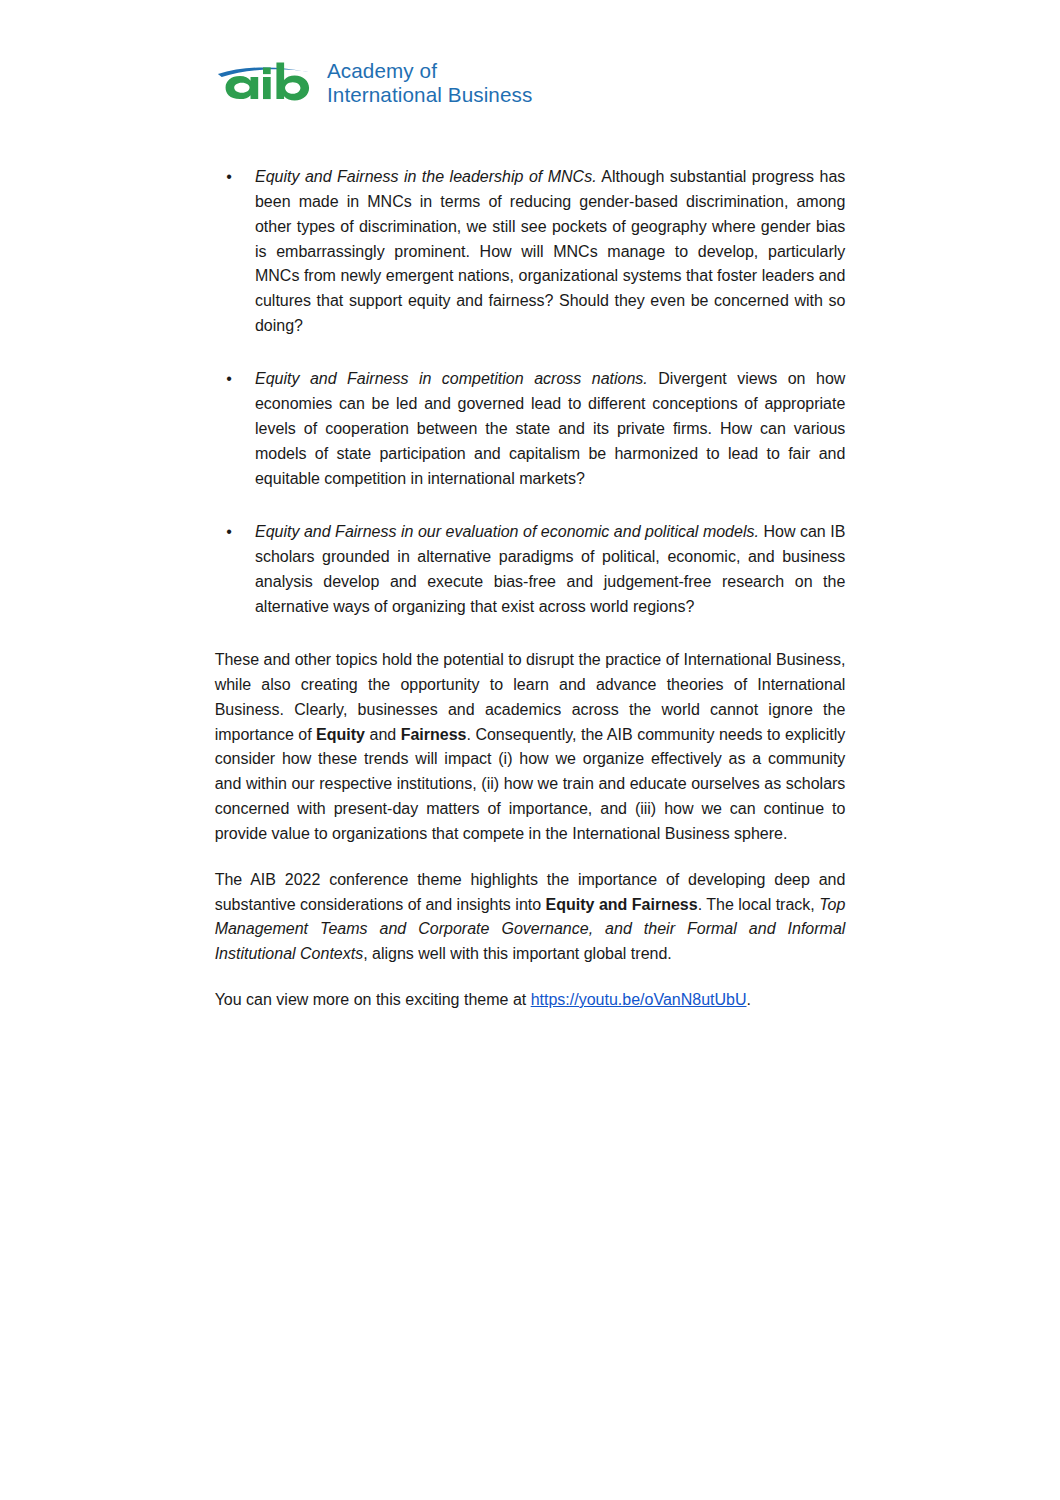Academy of International Business
Equity and Fairness in the leadership of MNCs. Although substantial progress has been made in MNCs in terms of reducing gender-based discrimination, among other types of discrimination, we still see pockets of geography where gender bias is embarrassingly prominent. How will MNCs manage to develop, particularly MNCs from newly emergent nations, organizational systems that foster leaders and cultures that support equity and fairness? Should they even be concerned with so doing?
Equity and Fairness in competition across nations. Divergent views on how economies can be led and governed lead to different conceptions of appropriate levels of cooperation between the state and its private firms. How can various models of state participation and capitalism be harmonized to lead to fair and equitable competition in international markets?
Equity and Fairness in our evaluation of economic and political models. How can IB scholars grounded in alternative paradigms of political, economic, and business analysis develop and execute bias-free and judgement-free research on the alternative ways of organizing that exist across world regions?
These and other topics hold the potential to disrupt the practice of International Business, while also creating the opportunity to learn and advance theories of International Business. Clearly, businesses and academics across the world cannot ignore the importance of Equity and Fairness. Consequently, the AIB community needs to explicitly consider how these trends will impact (i) how we organize effectively as a community and within our respective institutions, (ii) how we train and educate ourselves as scholars concerned with present-day matters of importance, and (iii) how we can continue to provide value to organizations that compete in the International Business sphere.
The AIB 2022 conference theme highlights the importance of developing deep and substantive considerations of and insights into Equity and Fairness. The local track, Top Management Teams and Corporate Governance, and their Formal and Informal Institutional Contexts, aligns well with this important global trend.
You can view more on this exciting theme at https://youtu.be/oVanN8utUbU.